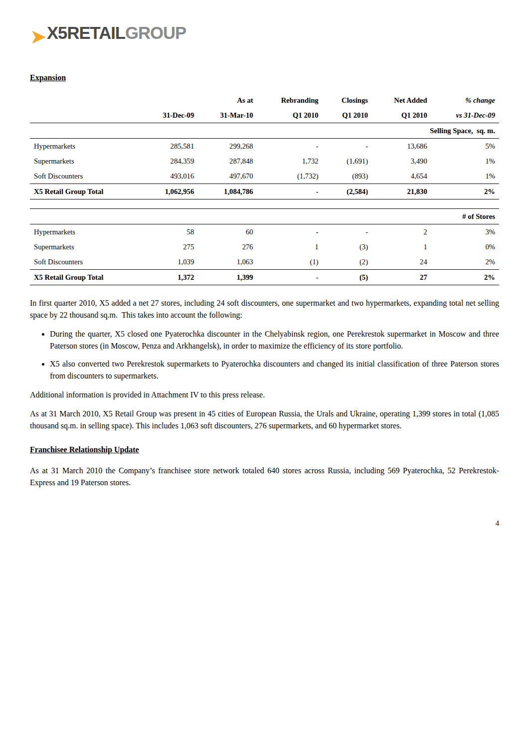➤X5 RETAIL GROUP
Expansion
| | As at | Rebranding | Closings | Net Added | % change |
| --- | --- | --- | --- | --- | --- |
| | 31-Dec-09 | 31-Mar-10 | Q1 2010 | Q1 2010 | Q1 2010 | vs 31-Dec-09 |
| Selling Space, sq. m. |
| Hypermarkets | 285,581 | 299,268 | - | - | 13,686 | 5% |
| Supermarkets | 284,359 | 287,848 | 1,732 | (1,691) | 3,490 | 1% |
| Soft Discounters | 493,016 | 497,670 | (1,732) | (893) | 4,654 | 1% |
| X5 Retail Group Total | 1,062,956 | 1,084,786 | - | (2,584) | 21,830 | 2% |
| # of Stores |
| Hypermarkets | 58 | 60 | - | - | 2 | 3% |
| Supermarkets | 275 | 276 | 1 | (3) | 1 | 0% |
| Soft Discounters | 1,039 | 1,063 | (1) | (2) | 24 | 2% |
| X5 Retail Group Total | 1,372 | 1,399 | - | (5) | 27 | 2% |
In first quarter 2010, X5 added a net 27 stores, including 24 soft discounters, one supermarket and two hypermarkets, expanding total net selling space by 22 thousand sq.m. This takes into account the following:
During the quarter, X5 closed one Pyaterochka discounter in the Chelyabinsk region, one Perekrestok supermarket in Moscow and three Paterson stores (in Moscow, Penza and Arkhangelsk), in order to maximize the efficiency of its store portfolio.
X5 also converted two Perekrestok supermarkets to Pyaterochka discounters and changed its initial classification of three Paterson stores from discounters to supermarkets.
Additional information is provided in Attachment IV to this press release.
As at 31 March 2010, X5 Retail Group was present in 45 cities of European Russia, the Urals and Ukraine, operating 1,399 stores in total (1,085 thousand sq.m. in selling space). This includes 1,063 soft discounters, 276 supermarkets, and 60 hypermarket stores.
Franchisee Relationship Update
As at 31 March 2010 the Company’s franchisee store network totaled 640 stores across Russia, including 569 Pyaterochka, 52 Perekrestok-Express and 19 Paterson stores.
4